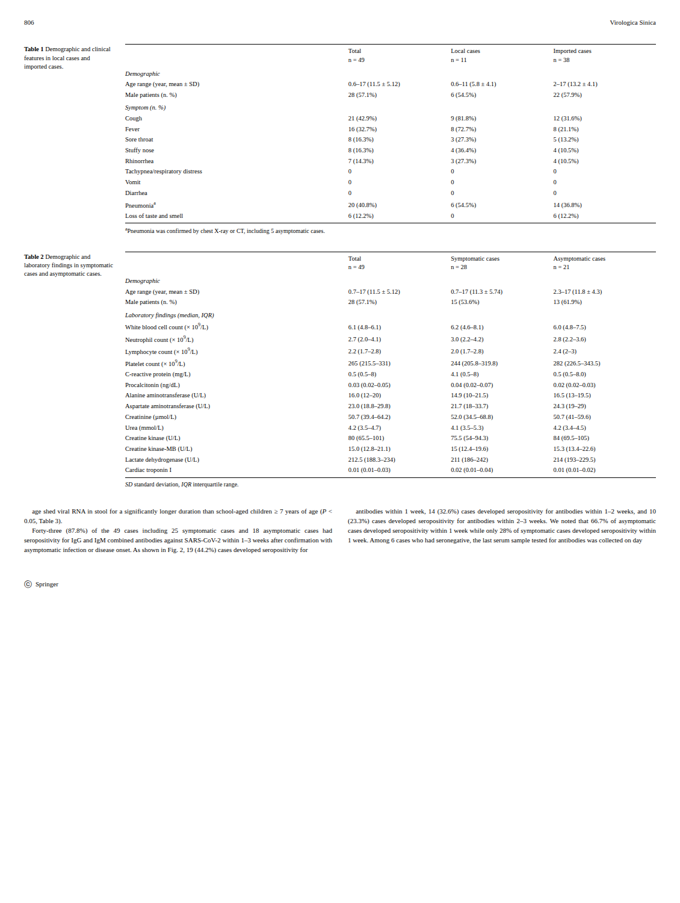806 Virologica Sinica
Table 1 Demographic and clinical features in local cases and imported cases.
| | Total n = 49 | Local cases n = 11 | Imported cases n = 38 |
| --- | --- | --- | --- |
| Demographic |
| Age range (year, mean ± SD) | 0.6–17 (11.5 ± 5.12) | 0.6–11 (5.8 ± 4.1) | 2–17 (13.2 ± 4.1) |
| Male patients (n. %) | 28 (57.1%) | 6 (54.5%) | 22 (57.9%) |
| Symptom (n. %) |
| Cough | 21 (42.9%) | 9 (81.8%) | 12 (31.6%) |
| Fever | 16 (32.7%) | 8 (72.7%) | 8 (21.1%) |
| Sore throat | 8 (16.3%) | 3 (27.3%) | 5 (13.2%) |
| Stuffy nose | 8 (16.3%) | 4 (36.4%) | 4 (10.5%) |
| Rhinorrhea | 7 (14.3%) | 3 (27.3%) | 4 (10.5%) |
| Tachypnea/respiratory distress | 0 | 0 | 0 |
| Vomit | 0 | 0 | 0 |
| Diarrhea | 0 | 0 | 0 |
| Pneumonia a | 20 (40.8%) | 6 (54.5%) | 14 (36.8%) |
| Loss of taste and smell | 6 (12.2%) | 0 | 6 (12.2%) |
aPneumonia was confirmed by chest X-ray or CT, including 5 asymptomatic cases.
Table 2 Demographic and laboratory findings in symptomatic cases and asymptomatic cases.
| | Total n = 49 | Symptomatic cases n = 28 | Asymptomatic cases n = 21 |
| --- | --- | --- | --- |
| Demographic |
| Age range (year, mean ± SD) | 0.7–17 (11.5 ± 5.12) | 0.7–17 (11.3 ± 5.74) | 2.3–17 (11.8 ± 4.3) |
| Male patients (n. %) | 28 (57.1%) | 15 (53.6%) | 13 (61.9%) |
| Laboratory findings (median, IQR) |
| White blood cell count (× 10 9 /L) | 6.1 (4.8–6.1) | 6.2 (4.6–8.1) | 6.0 (4.8–7.5) |
| Neutrophil count (× 10 9 /L) | 2.7 (2.0–4.1) | 3.0 (2.2–4.2) | 2.8 (2.2–3.6) |
| Lymphocyte count (× 10 9 /L) | 2.2 (1.7–2.8) | 2.0 (1.7–2.8) | 2.4 (2–3) |
| Platelet count (× 10 9 /L) | 265 (215.5–331) | 244 (205.8–319.8) | 282 (226.5–343.5) |
| C-reactive protein (mg/L) | 0.5 (0.5–8) | 4.1 (0.5–8) | 0.5 (0.5–8.0) |
| Procalcitonin (ng/dL) | 0.03 (0.02–0.05) | 0.04 (0.02–0.07) | 0.02 (0.02–0.03) |
| Alanine aminotransferase (U/L) | 16.0 (12–20) | 14.9 (10–21.5) | 16.5 (13–19.5) |
| Aspartate aminotransferase (U/L) | 23.0 (18.8–29.8) | 21.7 (18–33.7) | 24.3 (19–29) |
| Creatinine (µmol/L) | 50.7 (39.4–64.2) | 52.0 (34.5–68.8) | 50.7 (41–59.6) |
| Urea (mmol/L) | 4.2 (3.5–4.7) | 4.1 (3.5–5.3) | 4.2 (3.4–4.5) |
| Creatine kinase (U/L) | 80 (65.5–101) | 75.5 (54–94.3) | 84 (69.5–105) |
| Creatine kinase-MB (U/L) | 15.0 (12.8–21.1) | 15 (12.4–19.6) | 15.3 (13.4–22.6) |
| Lactate dehydrogenase (U/L) | 212.5 (188.3–234) | 211 (186–242) | 214 (193–229.5) |
| Cardiac troponin I | 0.01 (0.01–0.03) | 0.02 (0.01–0.04) | 0.01 (0.01–0.02) |
SD standard deviation, IQR interquartile range.
age shed viral RNA in stool for a significantly longer duration than school-aged children ≥ 7 years of age (P < 0.05, Table 3).
Forty-three (87.8%) of the 49 cases including 25 symptomatic cases and 18 asymptomatic cases had seropositivity for IgG and IgM combined antibodies against SARS-CoV-2 within 1–3 weeks after confirmation with asymptomatic infection or disease onset. As shown in Fig. 2, 19 (44.2%) cases developed seropositivity for
antibodies within 1 week, 14 (32.6%) cases developed seropositivity for antibodies within 1–2 weeks, and 10 (23.3%) cases developed seropositivity for antibodies within 2–3 weeks. We noted that 66.7% of asymptomatic cases developed seropositivity within 1 week while only 28% of symptomatic cases developed seropositivity within 1 week. Among 6 cases who had seronegative, the last serum sample tested for antibodies was collected on day
ⓒ Springer